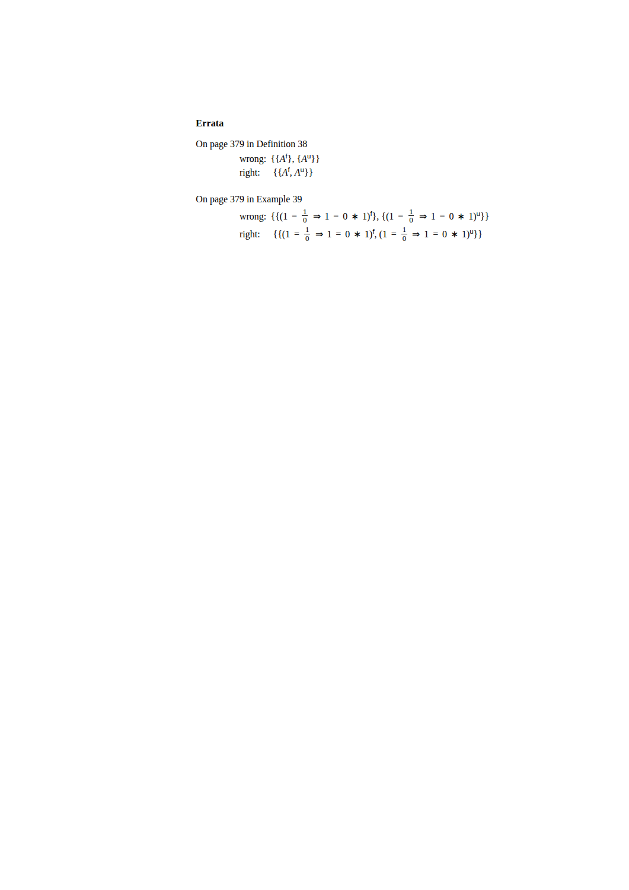Errata
On page 379 in Definition 38
| wrong: | {{ A f }, { A u }} |
| right: | {{ A f , A u }} |
On page 379 in Example 39
| wrong: | {{(1 = 1 0 ⇒ 1 = 0 ∗ 1) f }, {(1 = 1 0 ⇒ 1 = 0 ∗ 1) u }} |
| right: | {{(1 = 1 0 ⇒ 1 = 0 ∗ 1) f , (1 = 1 0 ⇒ 1 = 0 ∗ 1) u }} |